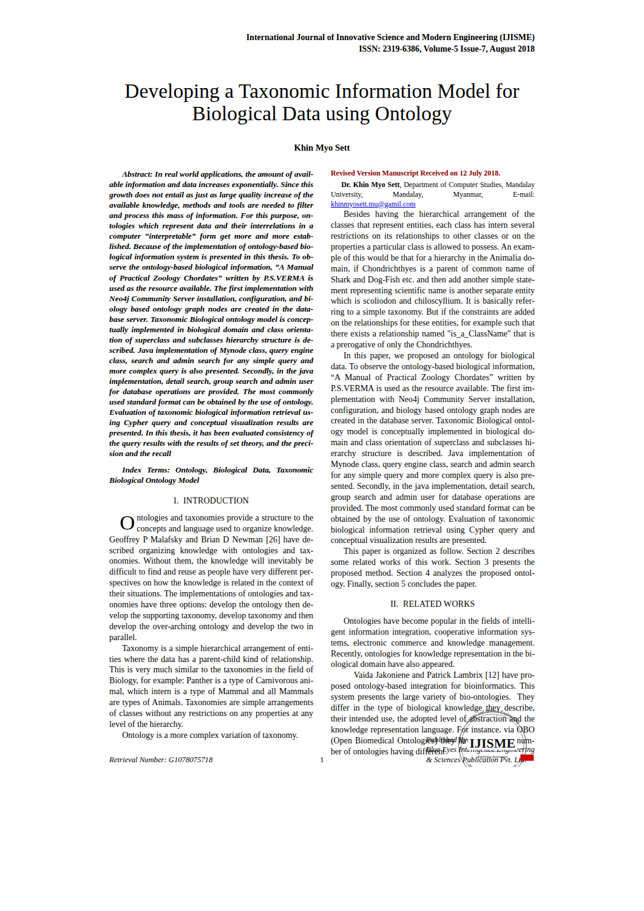International Journal of Innovative Science and Modern Engineering (IJISME)
ISSN: 2319-6386, Volume-5 Issue-7, August 2018
Developing a Taxonomic Information Model for
Biological Data using Ontology
Khin Myo Sett
Abstract: In real world applications, the amount of available information and data increases exponentially. Since this growth does not entail as just as large quality increase of the available knowledge, methods and tools are needed to filter and process this mass of information. For this purpose, ontologies which represent data and their interrelations in a computer “interpretable” form get more and more established. Because of the implementation of ontology-based biological information system is presented in this thesis. To observe the ontology-based biological information, “A Manual of Practical Zoology Chordates” written by P.S.VERMA is used as the resource available. The first implementation with Neo4j Community Server installation, configuration, and biology based ontology graph nodes are created in the database server. Taxonomic Biological ontology model is conceptually implemented in biological domain and class orientation of superclass and subclasses hierarchy structure is described. Java implementation of Mynode class, query engine class, search and admin search for any simple query and more complex query is also presented. Secondly, in the java implementation, detail search, group search and admin user for database operations are provided. The most commonly used standard format can be obtained by the use of ontology. Evaluation of taxonomic biological information retrieval using Cypher query and conceptual visualization results are presented. In this thesis, it has been evaluated consistency of the query results with the results of set theory, and the precision and the recall
Index Terms: Ontology, Biological Data, Taxonomic Biological Ontology Model
I. INTRODUCTION
Ontologies and taxonomies provide a structure to the concepts and language used to organize knowledge. Geoffrey P Malafsky and Brian D Newman [26] have described organizing knowledge with ontologies and taxonomies. Without them, the knowledge will inevitably be difficult to find and reuse as people have very different perspectives on how the knowledge is related in the context of their situations. The implementations of ontologies and taxonomies have three options: develop the ontology then develop the supporting taxonomy, develop taxonomy and then develop the over-arching ontology and develop the two in parallel.
Taxonomy is a simple hierarchical arrangement of entities where the data has a parent-child kind of relationship. This is very much similar to the taxonomies in the field of Biology, for example: Panther is a type of Carnivorous animal, which intern is a type of Mammal and all Mammals are types of Animals. Taxonomies are simple arrangements of classes without any restrictions on any properties at any level of the hierarchy.
Ontology is a more complex variation of taxonomy.
Revised Version Manuscript Received on 12 July 2018.
Dr. Khin Myo Sett, Department of Computer Studies, Mandalay University, Mandalay, Myanmar, E-mail: khinmyosett.mu@gamil.com
Besides having the hierarchical arrangement of the classes that represent entities, each class has intern several restrictions on its relationships to other classes or on the properties a particular class is allowed to possess. An example of this would be that for a hierarchy in the Animalia domain, if Chondrichthyes is a parent of common name of Shark and Dog-Fish etc. and then add another simple statement representing scientific name is another separate entity which is scoliodon and chiloscyllium. It is basically referring to a simple taxonomy. But if the constraints are added on the relationships for these entities, for example such that there exists a relationship named "is_a_ClassName" that is a prerogative of only the Chondrichthyes.
In this paper, we proposed an ontology for biological data. To observe the ontology-based biological information, “A Manual of Practical Zoology Chordates” written by P.S.VERMA is used as the resource available. The first implementation with Neo4j Community Server installation, configuration, and biology based ontology graph nodes are created in the database server. Taxonomic Biological ontology model is conceptually implemented in biological domain and class orientation of superclass and subclasses hierarchy structure is described. Java implementation of Mynode class, query engine class, search and admin search for any simple query and more complex query is also presented. Secondly, in the java implementation, detail search, group search and admin user for database operations are provided. The most commonly used standard format can be obtained by the use of ontology. Evaluation of taxonomic biological information retrieval using Cypher query and conceptual visualization results are presented.
This paper is organized as follow. Section 2 describes some related works of this work. Section 3 presents the proposed method. Section 4 analyzes the proposed ontology. Finally, section 5 concludes the paper.
II. RELATED WORKS
Ontologies have become popular in the fields of intelligent information integration, cooperative information systems, electronic commerce and knowledge management. Recently, ontologies for knowledge representation in the biological domain have also appeared.
Vaida Jakoniene and Patrick Lambrix [12] have proposed ontology-based integration for bioinformatics. This system presents the large variety of bio-ontologies. They differ in the type of biological knowledge they describe, their intended use, the adopted level of abstraction and the knowledge representation language. For instance, via OBO (Open Biomedical Ontologies) they have accessed a number of ontologies having different
Retrieval Number: G1078075718
Published By:
Blue Eyes Intelligence Engineering
& Sciences Publication Pvt. Ltd.
1
Science and Modern Engineering International Journal of Innovative IJISME www.ijisme.org Exploring Innovation